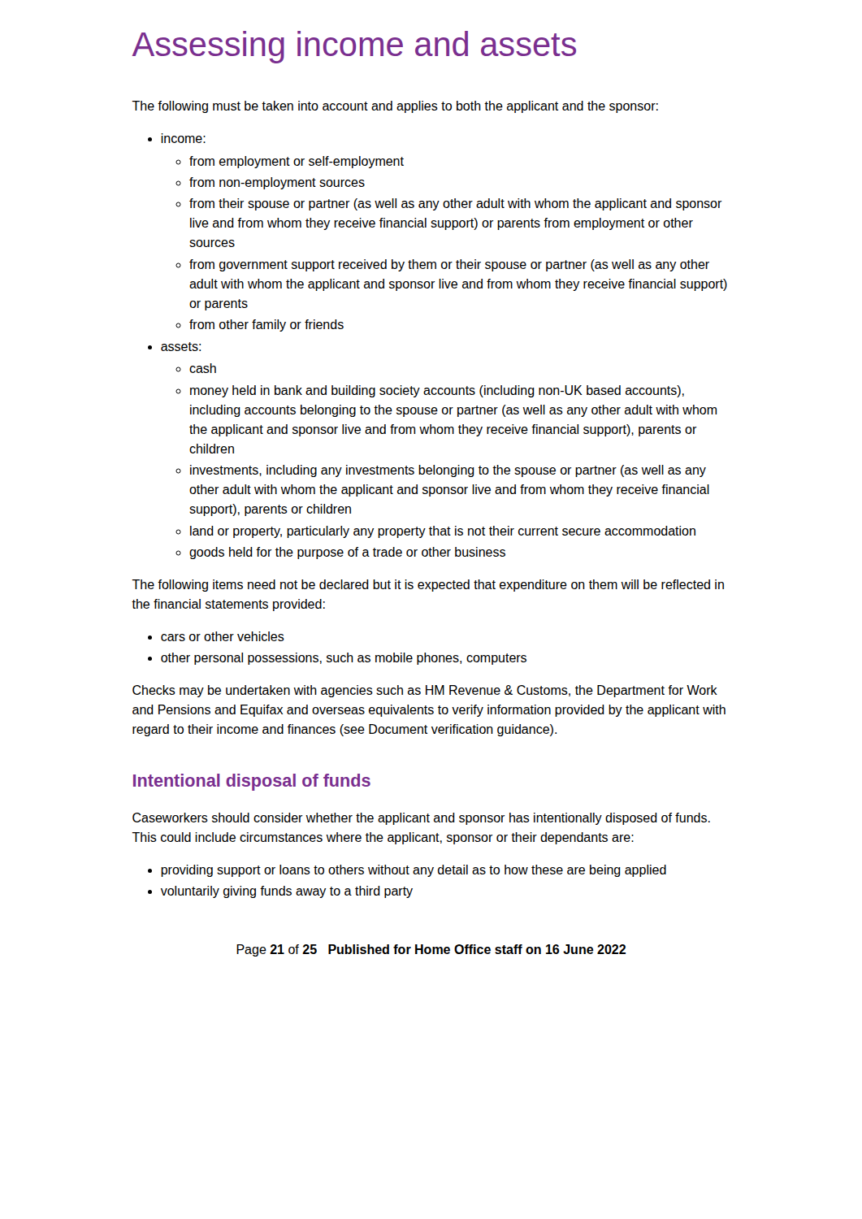Assessing income and assets
The following must be taken into account and applies to both the applicant and the sponsor:
income:
from employment or self-employment
from non-employment sources
from their spouse or partner (as well as any other adult with whom the applicant and sponsor live and from whom they receive financial support) or parents from employment or other sources
from government support received by them or their spouse or partner (as well as any other adult with whom the applicant and sponsor live and from whom they receive financial support) or parents
from other family or friends
assets:
cash
money held in bank and building society accounts (including non-UK based accounts), including accounts belonging to the spouse or partner (as well as any other adult with whom the applicant and sponsor live and from whom they receive financial support), parents or children
investments, including any investments belonging to the spouse or partner (as well as any other adult with whom the applicant and sponsor live and from whom they receive financial support), parents or children
land or property, particularly any property that is not their current secure accommodation
goods held for the purpose of a trade or other business
The following items need not be declared but it is expected that expenditure on them will be reflected in the financial statements provided:
cars or other vehicles
other personal possessions, such as mobile phones, computers
Checks may be undertaken with agencies such as HM Revenue & Customs, the Department for Work and Pensions and Equifax and overseas equivalents to verify information provided by the applicant with regard to their income and finances (see Document verification guidance).
Intentional disposal of funds
Caseworkers should consider whether the applicant and sponsor has intentionally disposed of funds. This could include circumstances where the applicant, sponsor or their dependants are:
providing support or loans to others without any detail as to how these are being applied
voluntarily giving funds away to a third party
Page 21 of 25 Published for Home Office staff on 16 June 2022